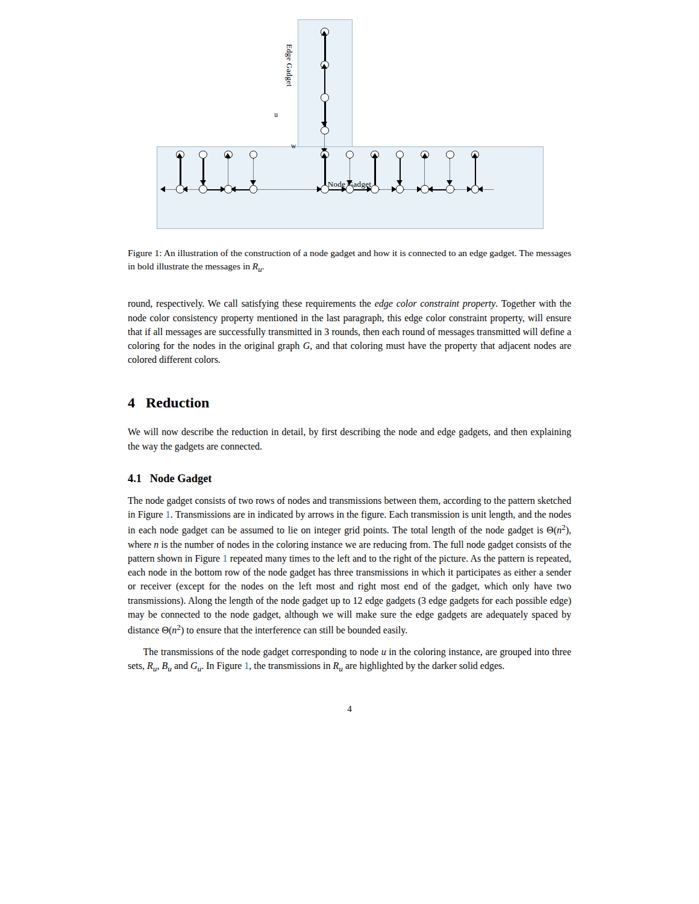Edge Gadget Node Gadget
u w
Figure 1: An illustration of the construction of a node gadget and how it is connected to an edge gadget. The messages in bold illustrate the messages in Ru.
round, respectively. We call satisfying these requirements the edge color constraint property. Together with the node color consistency property mentioned in the last paragraph, this edge color constraint property, will ensure that if all messages are successfully transmitted in 3 rounds, then each round of messages transmitted will define a coloring for the nodes in the original graph G, and that coloring must have the property that adjacent nodes are colored different colors.
4 Reduction
We will now describe the reduction in detail, by first describing the node and edge gadgets, and then explaining the way the gadgets are connected.
4.1 Node Gadget
The node gadget consists of two rows of nodes and transmissions between them, according to the pattern sketched in Figure 1. Transmissions are in indicated by arrows in the figure. Each transmission is unit length, and the nodes in each node gadget can be assumed to lie on integer grid points. The total length of the node gadget is Θ(n2), where n is the number of nodes in the coloring instance we are reducing from. The full node gadget consists of the pattern shown in Figure 1 repeated many times to the left and to the right of the picture. As the pattern is repeated, each node in the bottom row of the node gadget has three transmissions in which it participates as either a sender or receiver (except for the nodes on the left most and right most end of the gadget, which only have two transmissions). Along the length of the node gadget up to 12 edge gadgets (3 edge gadgets for each possible edge) may be connected to the node gadget, although we will make sure the edge gadgets are adequately spaced by distance Θ(n2) to ensure that the interference can still be bounded easily.
The transmissions of the node gadget corresponding to node u in the coloring instance, are grouped into three sets, Ru, Bu and Gu. In Figure 1, the transmissions in Ru are highlighted by the darker solid edges.
4